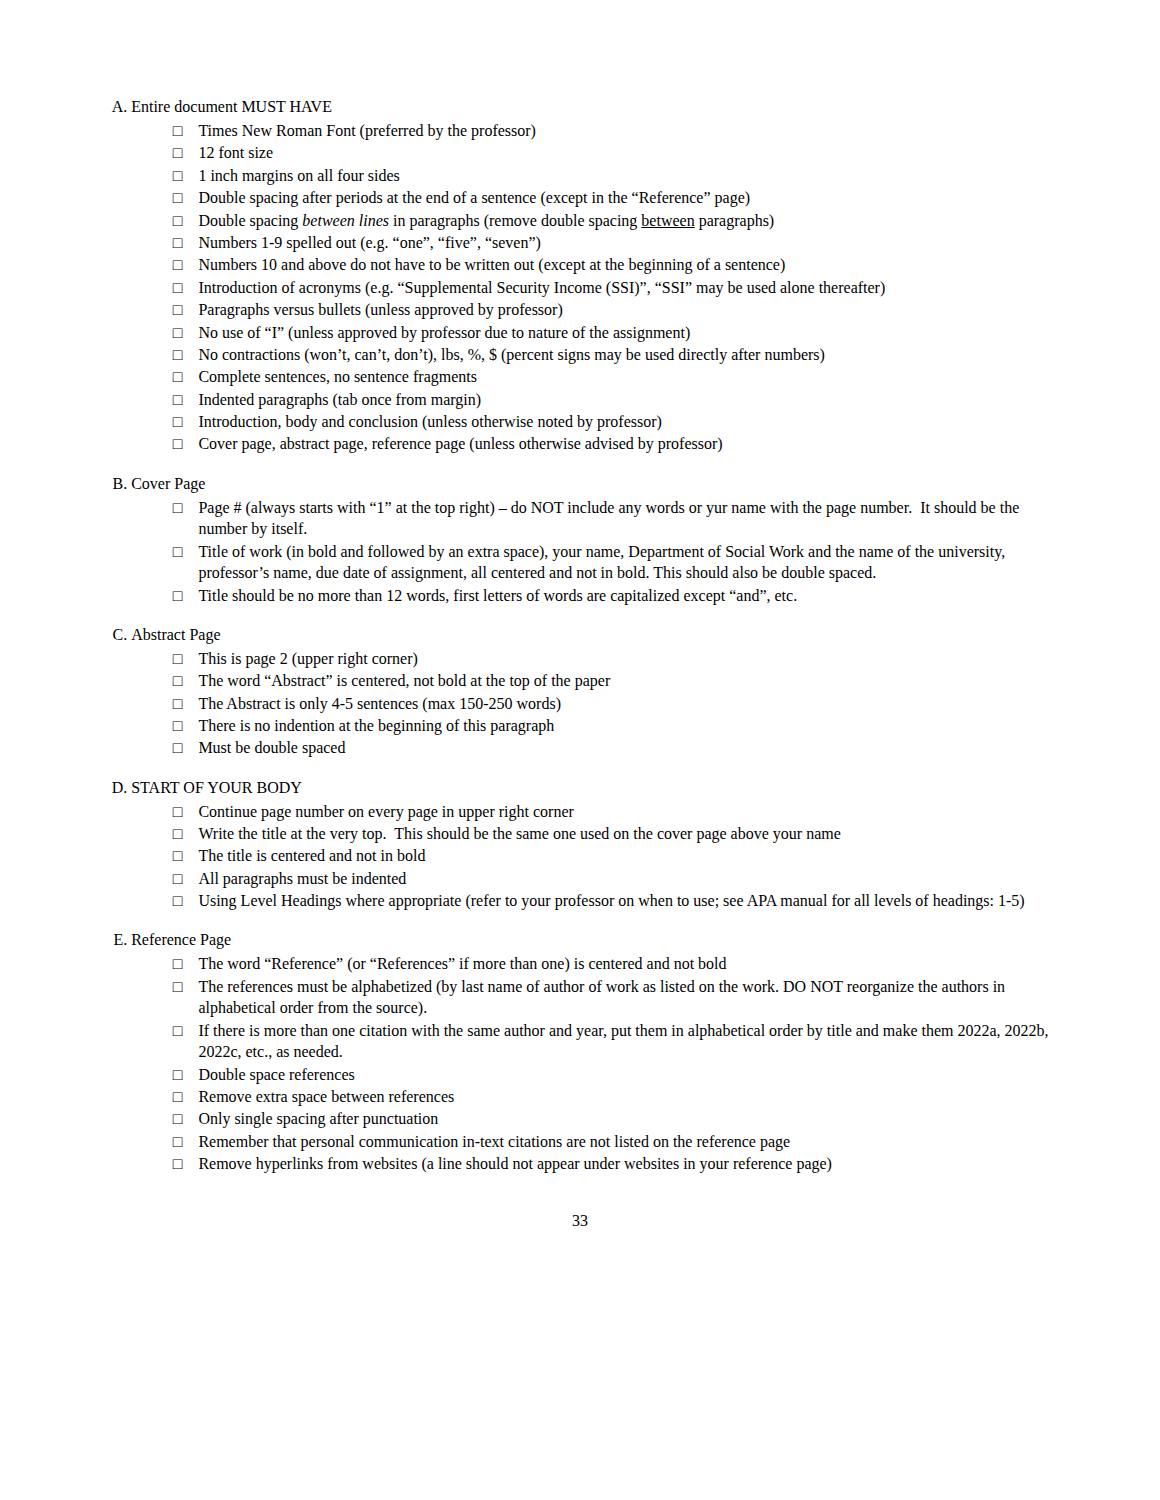Entire document MUST HAVE
Times New Roman Font (preferred by the professor)
12 font size
1 inch margins on all four sides
Double spacing after periods at the end of a sentence (except in the “Reference” page)
Double spacing between lines in paragraphs (remove double spacing between paragraphs)
Numbers 1-9 spelled out (e.g. “one”, “five”, “seven”)
Numbers 10 and above do not have to be written out (except at the beginning of a sentence)
Introduction of acronyms (e.g. “Supplemental Security Income (SSI)”, “SSI” may be used alone thereafter)
Paragraphs versus bullets (unless approved by professor)
No use of “I” (unless approved by professor due to nature of the assignment)
No contractions (won’t, can’t, don’t), lbs, %, $ (percent signs may be used directly after numbers)
Complete sentences, no sentence fragments
Indented paragraphs (tab once from margin)
Introduction, body and conclusion (unless otherwise noted by professor)
Cover page, abstract page, reference page (unless otherwise advised by professor)
Cover Page
Page # (always starts with “1” at the top right) – do NOT include any words or yur name with the page number. It should be the number by itself.
Title of work (in bold and followed by an extra space), your name, Department of Social Work and the name of the university, professor’s name, due date of assignment, all centered and not in bold. This should also be double spaced.
Title should be no more than 12 words, first letters of words are capitalized except “and”, etc.
Abstract Page
This is page 2 (upper right corner)
The word “Abstract” is centered, not bold at the top of the paper
The Abstract is only 4-5 sentences (max 150-250 words)
There is no indention at the beginning of this paragraph
Must be double spaced
START OF YOUR BODY
Continue page number on every page in upper right corner
Write the title at the very top. This should be the same one used on the cover page above your name
The title is centered and not in bold
All paragraphs must be indented
Using Level Headings where appropriate (refer to your professor on when to use; see APA manual for all levels of headings: 1-5)
Reference Page
The word “Reference” (or “References” if more than one) is centered and not bold
The references must be alphabetized (by last name of author of work as listed on the work. DO NOT reorganize the authors in alphabetical order from the source).
If there is more than one citation with the same author and year, put them in alphabetical order by title and make them 2022a, 2022b, 2022c, etc., as needed.
Double space references
Remove extra space between references
Only single spacing after punctuation
Remember that personal communication in-text citations are not listed on the reference page
Remove hyperlinks from websites (a line should not appear under websites in your reference page)
33